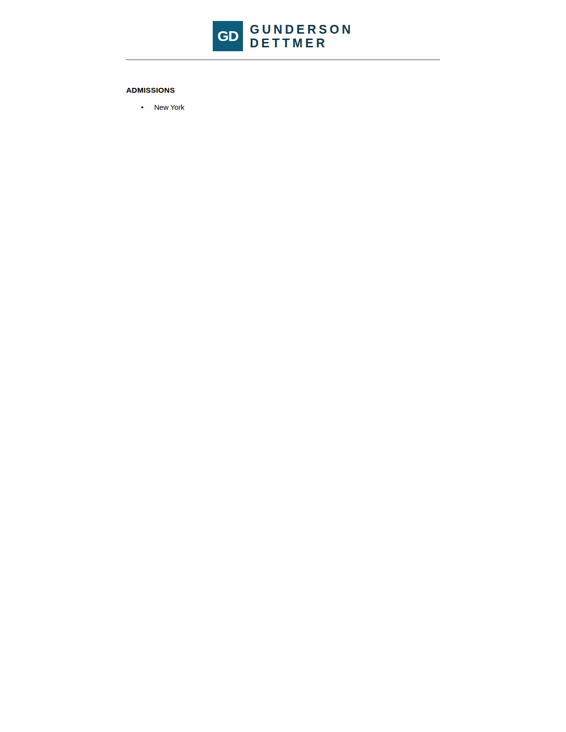GD
GUNDERSON
DETTMER
ADMISSIONS
New York